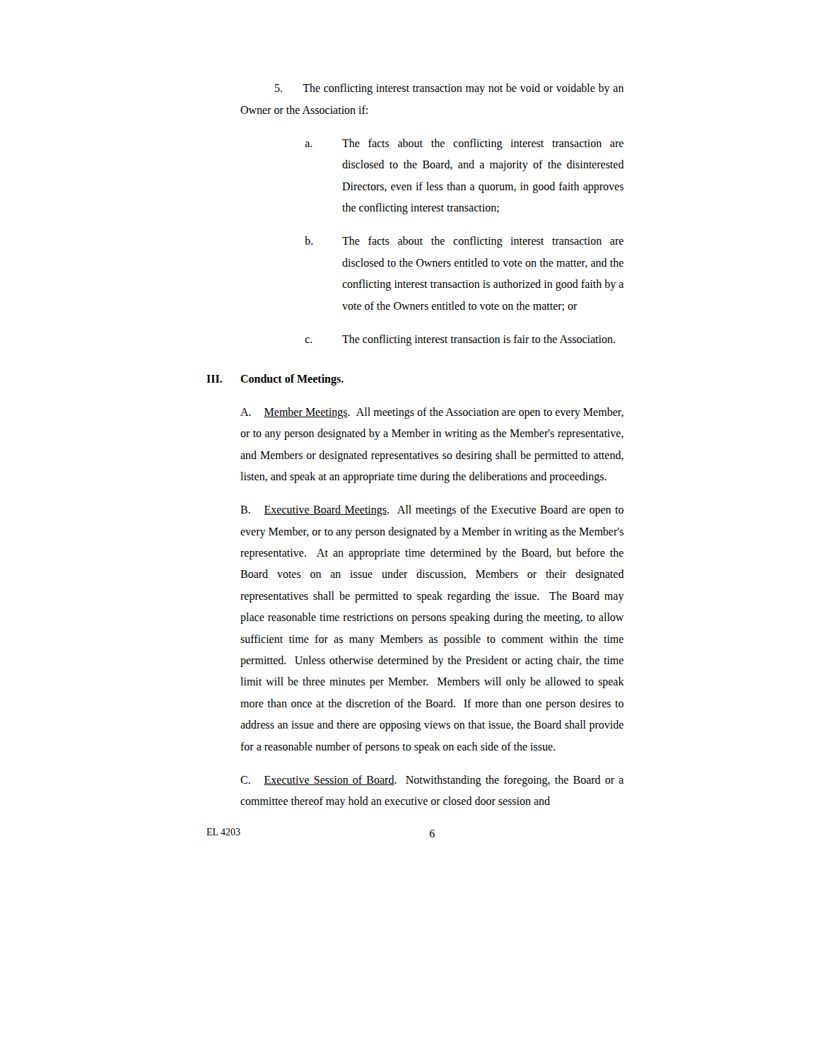5. The conflicting interest transaction may not be void or voidable by an Owner or the Association if:
a.
The facts about the conflicting interest transaction are disclosed to the Board, and a majority of the disinterested Directors, even if less than a quorum, in good faith approves the conflicting interest transaction;
b.
The facts about the conflicting interest transaction are disclosed to the Owners entitled to vote on the matter, and the conflicting interest transaction is authorized in good faith by a vote of the Owners entitled to vote on the matter; or
c.
The conflicting interest transaction is fair to the Association.
III. Conduct of Meetings.
A. Member Meetings. All meetings of the Association are open to every Member, or to any person designated by a Member in writing as the Member's representative, and Members or designated representatives so desiring shall be permitted to attend, listen, and speak at an appropriate time during the deliberations and proceedings.
B. Executive Board Meetings. All meetings of the Executive Board are open to every Member, or to any person designated by a Member in writing as the Member's representative. At an appropriate time determined by the Board, but before the Board votes on an issue under discussion, Members or their designated representatives shall be permitted to speak regarding the issue. The Board may place reasonable time restrictions on persons speaking during the meeting, to allow sufficient time for as many Members as possible to comment within the time permitted. Unless otherwise determined by the President or acting chair, the time limit will be three minutes per Member. Members will only be allowed to speak more than once at the discretion of the Board. If more than one person desires to address an issue and there are opposing views on that issue, the Board shall provide for a reasonable number of persons to speak on each side of the issue.
C. Executive Session of Board. Notwithstanding the foregoing, the Board or a committee thereof may hold an executive or closed door session and
EL 4203
6